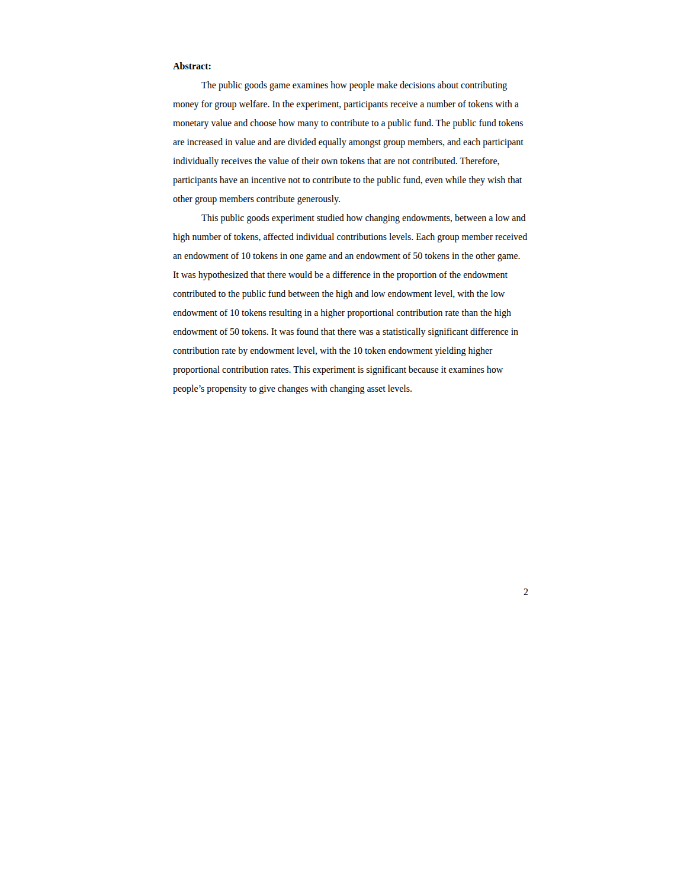Abstract:
The public goods game examines how people make decisions about contributing money for group welfare. In the experiment, participants receive a number of tokens with a monetary value and choose how many to contribute to a public fund. The public fund tokens are increased in value and are divided equally amongst group members, and each participant individually receives the value of their own tokens that are not contributed. Therefore, participants have an incentive not to contribute to the public fund, even while they wish that other group members contribute generously.
This public goods experiment studied how changing endowments, between a low and high number of tokens, affected individual contributions levels. Each group member received an endowment of 10 tokens in one game and an endowment of 50 tokens in the other game. It was hypothesized that there would be a difference in the proportion of the endowment contributed to the public fund between the high and low endowment level, with the low endowment of 10 tokens resulting in a higher proportional contribution rate than the high endowment of 50 tokens. It was found that there was a statistically significant difference in contribution rate by endowment level, with the 10 token endowment yielding higher proportional contribution rates. This experiment is significant because it examines how people’s propensity to give changes with changing asset levels.
2